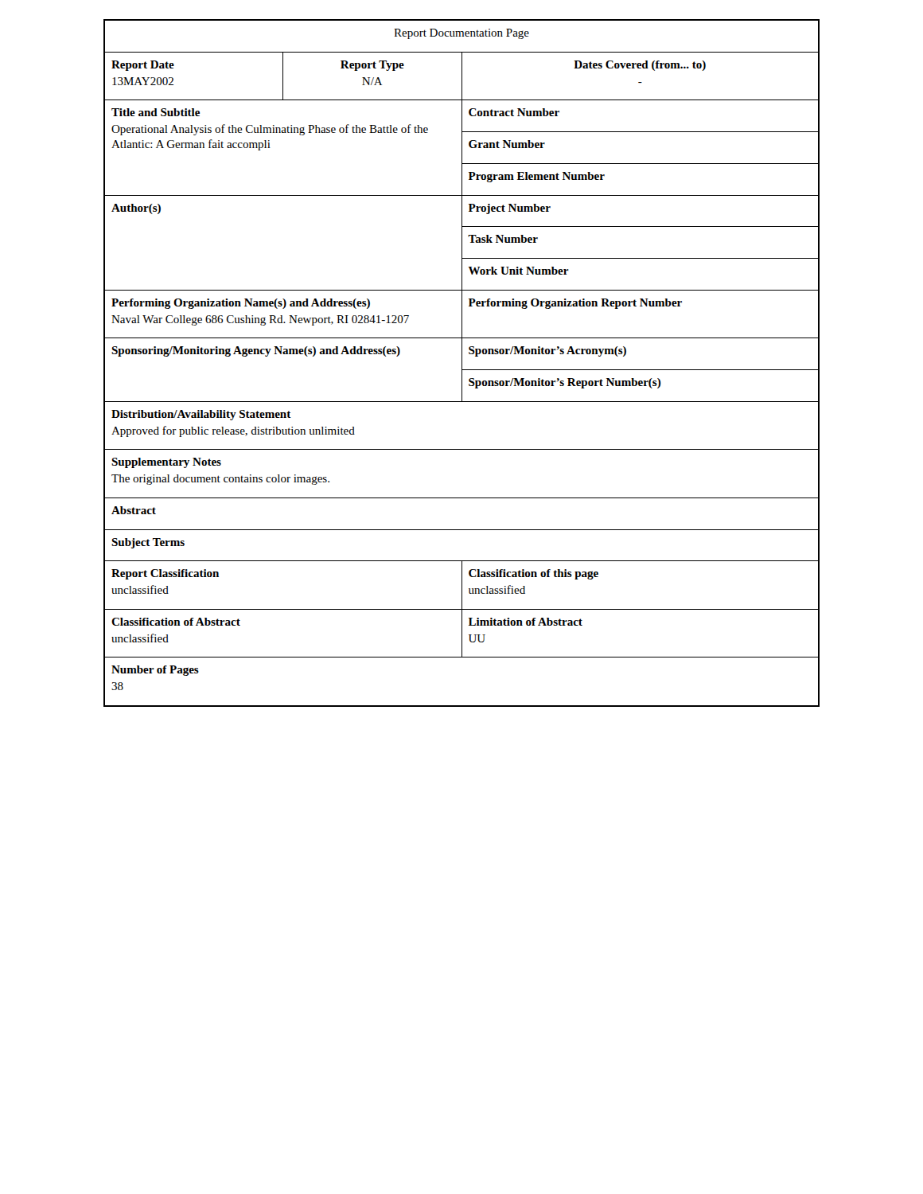| Report Documentation Page |
| Report Date 13MAY2002 | Report Type N/A | Dates Covered (from... to) - |
| Title and Subtitle Operational Analysis of the Culminating Phase of the Battle of the Atlantic: A German fait accompli | Contract Number |
| Grant Number |
| Program Element Number |
| Author(s) | Project Number |
| Task Number |
| Work Unit Number |
| Performing Organization Name(s) and Address(es) Naval War College 686 Cushing Rd. Newport, RI 02841-1207 | Performing Organization Report Number |
| Sponsoring/Monitoring Agency Name(s) and Address(es) | Sponsor/Monitor’s Acronym(s) |
| Sponsor/Monitor’s Report Number(s) |
| Distribution/Availability Statement Approved for public release, distribution unlimited |
| Supplementary Notes The original document contains color images. |
| Abstract |
| Subject Terms |
| Report Classification unclassified | Classification of this page unclassified |
| Classification of Abstract unclassified | Limitation of Abstract UU |
| Number of Pages 38 |